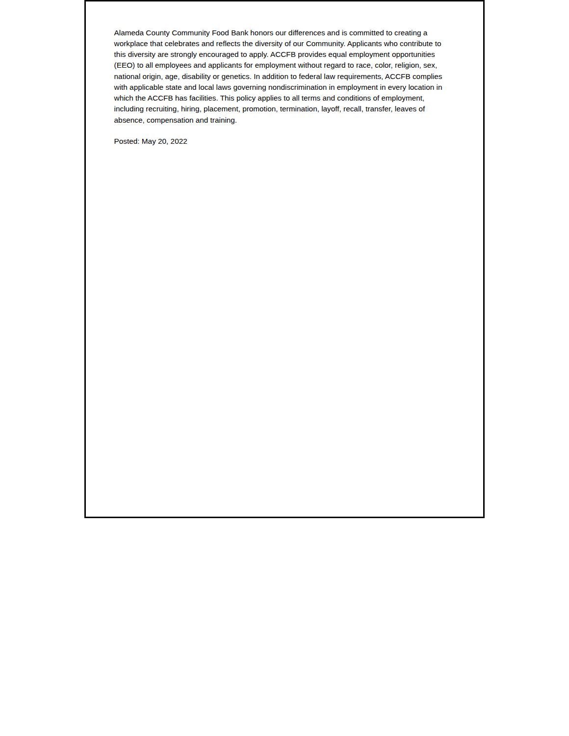Alameda County Community Food Bank honors our differences and is committed to creating a workplace that celebrates and reflects the diversity of our Community. Applicants who contribute to this diversity are strongly encouraged to apply. ACCFB provides equal employment opportunities (EEO) to all employees and applicants for employment without regard to race, color, religion, sex, national origin, age, disability or genetics. In addition to federal law requirements, ACCFB complies with applicable state and local laws governing nondiscrimination in employment in every location in which the ACCFB has facilities. This policy applies to all terms and conditions of employment, including recruiting, hiring, placement, promotion, termination, layoff, recall, transfer, leaves of absence, compensation and training.
Posted: May 20, 2022